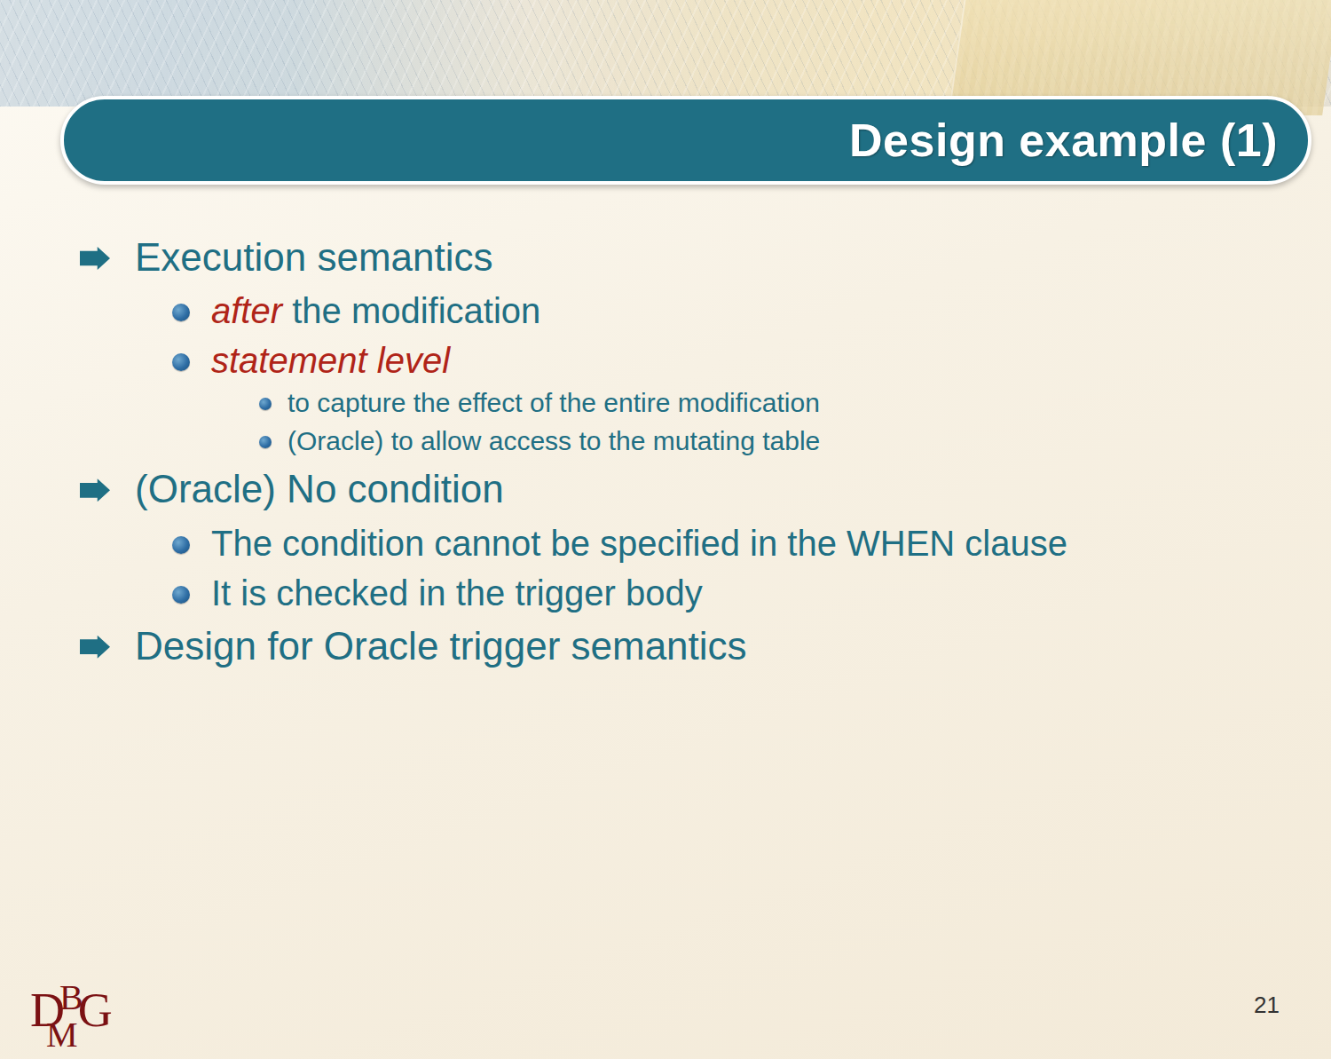Design example (1)
Execution semantics
after the modification
statement level
to capture the effect of the entire modification
(Oracle) to allow access to the mutating table
(Oracle) No condition
The condition cannot be specified in the WHEN clause
It is checked in the trigger body
Design for Oracle trigger semantics
21
DBG
M